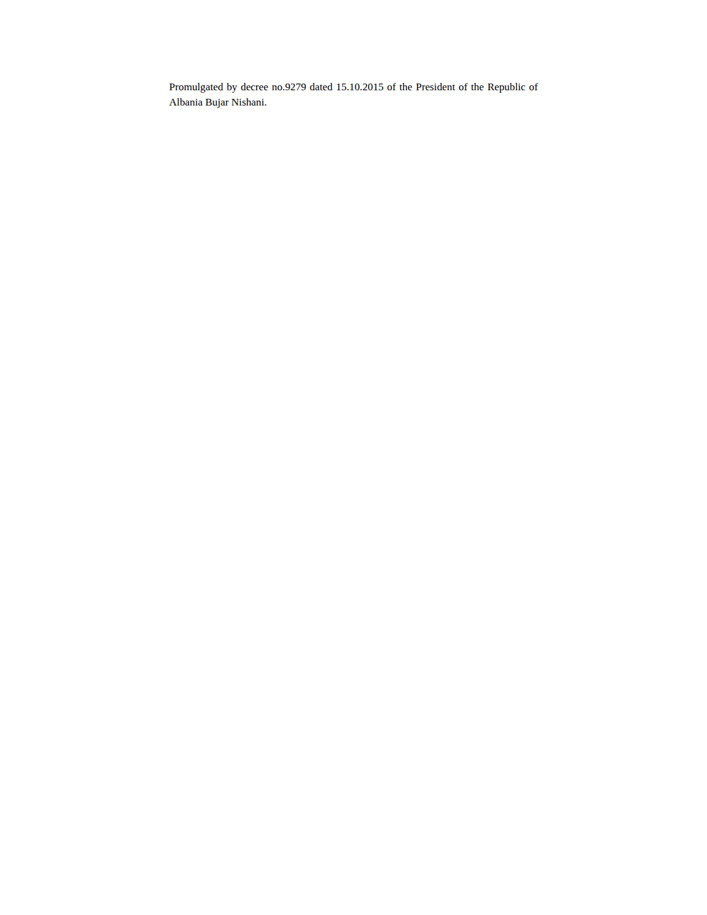Promulgated by decree no.9279 dated 15.10.2015 of the President of the Republic of Albania Bujar Nishani.